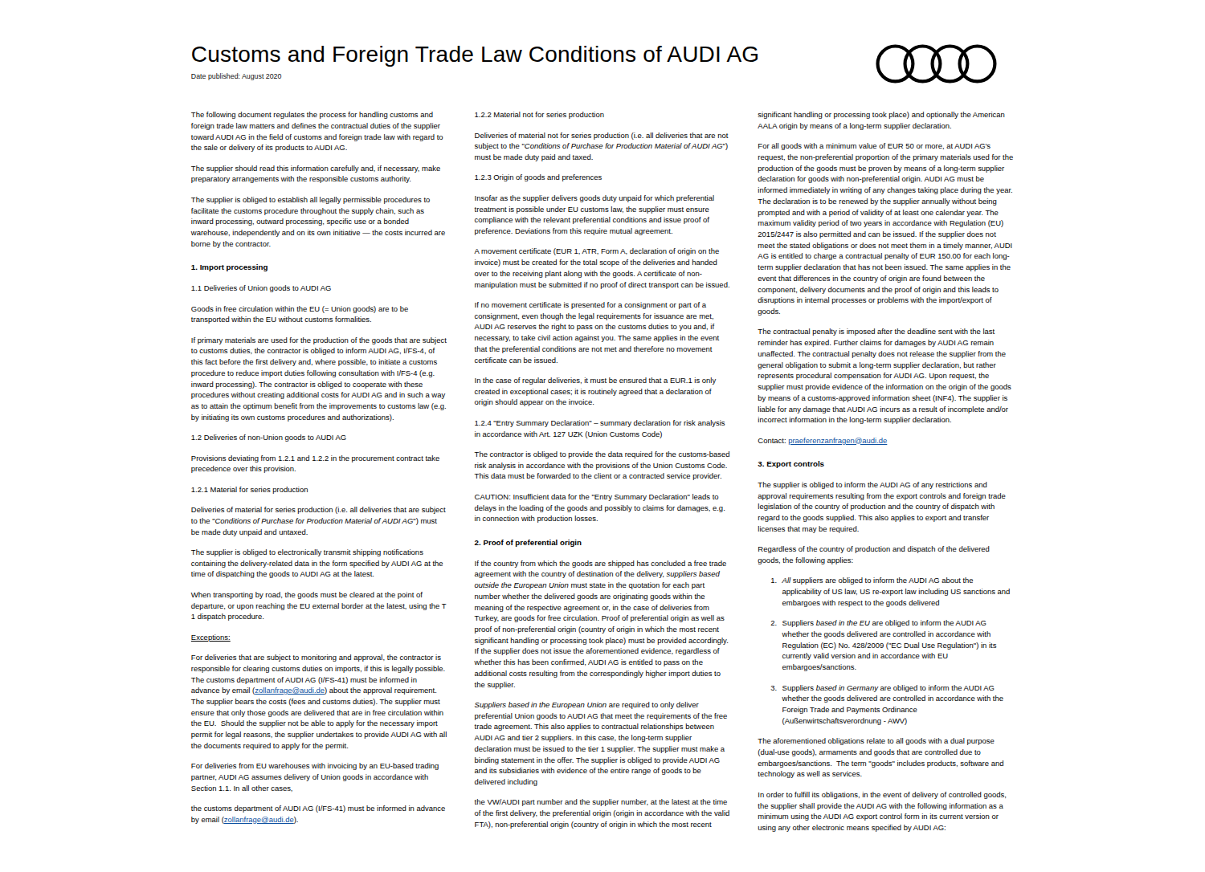Customs and Foreign Trade Law Conditions of AUDI AG
Date published: August 2020
The following document regulates the process for handling customs and foreign trade law matters and defines the contractual duties of the supplier toward AUDI AG in the field of customs and foreign trade law with regard to the sale or delivery of its products to AUDI AG.
The supplier should read this information carefully and, if necessary, make preparatory arrangements with the responsible customs authority.
The supplier is obliged to establish all legally permissible procedures to facilitate the customs procedure throughout the supply chain, such as inward processing, outward processing, specific use or a bonded warehouse, independently and on its own initiative — the costs incurred are borne by the contractor.
1. Import processing
1.1 Deliveries of Union goods to AUDI AG
Goods in free circulation within the EU (= Union goods) are to be transported within the EU without customs formalities.
If primary materials are used for the production of the goods that are subject to customs duties, the contractor is obliged to inform AUDI AG, I/FS-4, of this fact before the first delivery and, where possible, to initiate a customs procedure to reduce import duties following consultation with I/FS-4 (e.g. inward processing). The contractor is obliged to cooperate with these procedures without creating additional costs for AUDI AG and in such a way as to attain the optimum benefit from the improvements to customs law (e.g. by initiating its own customs procedures and authorizations).
1.2 Deliveries of non-Union goods to AUDI AG
Provisions deviating from 1.2.1 and 1.2.2 in the procurement contract take precedence over this provision.
1.2.1 Material for series production
Deliveries of material for series production (i.e. all deliveries that are subject to the "Conditions of Purchase for Production Material of AUDI AG") must be made duty unpaid and untaxed.
The supplier is obliged to electronically transmit shipping notifications containing the delivery-related data in the form specified by AUDI AG at the time of dispatching the goods to AUDI AG at the latest.
When transporting by road, the goods must be cleared at the point of departure, or upon reaching the EU external border at the latest, using the T 1 dispatch procedure.
Exceptions:
For deliveries that are subject to monitoring and approval, the contractor is responsible for clearing customs duties on imports, if this is legally possible. The customs department of AUDI AG (I/FS-41) must be informed in advance by email (zollanfrage@audi.de) about the approval requirement. The supplier bears the costs (fees and customs duties). The supplier must ensure that only those goods are delivered that are in free circulation within the EU. Should the supplier not be able to apply for the necessary import permit for legal reasons, the supplier undertakes to provide AUDI AG with all the documents required to apply for the permit.
For deliveries from EU warehouses with invoicing by an EU-based trading partner, AUDI AG assumes delivery of Union goods in accordance with Section 1.1. In all other cases,
the customs department of AUDI AG (I/FS-41) must be informed in advance by email (zollanfrage@audi.de).
1.2.2 Material not for series production
Deliveries of material not for series production (i.e. all deliveries that are not subject to the "Conditions of Purchase for Production Material of AUDI AG") must be made duty paid and taxed.
1.2.3 Origin of goods and preferences
Insofar as the supplier delivers goods duty unpaid for which preferential treatment is possible under EU customs law, the supplier must ensure compliance with the relevant preferential conditions and issue proof of preference. Deviations from this require mutual agreement.
A movement certificate (EUR 1, ATR, Form A, declaration of origin on the invoice) must be created for the total scope of the deliveries and handed over to the receiving plant along with the goods. A certificate of non-manipulation must be submitted if no proof of direct transport can be issued.
If no movement certificate is presented for a consignment or part of a consignment, even though the legal requirements for issuance are met, AUDI AG reserves the right to pass on the customs duties to you and, if necessary, to take civil action against you. The same applies in the event that the preferential conditions are not met and therefore no movement certificate can be issued.
In the case of regular deliveries, it must be ensured that a EUR.1 is only created in exceptional cases; it is routinely agreed that a declaration of origin should appear on the invoice.
1.2.4 "Entry Summary Declaration" – summary declaration for risk analysis in accordance with Art. 127 UZK (Union Customs Code)
The contractor is obliged to provide the data required for the customs-based risk analysis in accordance with the provisions of the Union Customs Code. This data must be forwarded to the client or a contracted service provider.
CAUTION: Insufficient data for the "Entry Summary Declaration" leads to delays in the loading of the goods and possibly to claims for damages, e.g. in connection with production losses.
2. Proof of preferential origin
If the country from which the goods are shipped has concluded a free trade agreement with the country of destination of the delivery, suppliers based outside the European Union must state in the quotation for each part number whether the delivered goods are originating goods within the meaning of the respective agreement or, in the case of deliveries from Turkey, are goods for free circulation. Proof of preferential origin as well as proof of non-preferential origin (country of origin in which the most recent significant handling or processing took place) must be provided accordingly. If the supplier does not issue the aforementioned evidence, regardless of whether this has been confirmed, AUDI AG is entitled to pass on the additional costs resulting from the correspondingly higher import duties to the supplier.
Suppliers based in the European Union are required to only deliver preferential Union goods to AUDI AG that meet the requirements of the free trade agreement. This also applies to contractual relationships between AUDI AG and tier 2 suppliers. In this case, the long-term supplier declaration must be issued to the tier 1 supplier. The supplier must make a binding statement in the offer. The supplier is obliged to provide AUDI AG and its subsidiaries with evidence of the entire range of goods to be delivered including
the VW/AUDI part number and the supplier number, at the latest at the time of the first delivery, the preferential origin (origin in accordance with the valid FTA), non-preferential origin (country of origin in which the most recent significant handling or processing took place) and optionally the American AALA origin by means of a long-term supplier declaration.
For all goods with a minimum value of EUR 50 or more, at AUDI AG's request, the non-preferential proportion of the primary materials used for the production of the goods must be proven by means of a long-term supplier declaration for goods with non-preferential origin. AUDI AG must be informed immediately in writing of any changes taking place during the year. The declaration is to be renewed by the supplier annually without being prompted and with a period of validity of at least one calendar year. The maximum validity period of two years in accordance with Regulation (EU) 2015/2447 is also permitted and can be issued. If the supplier does not meet the stated obligations or does not meet them in a timely manner, AUDI AG is entitled to charge a contractual penalty of EUR 150.00 for each long-term supplier declaration that has not been issued. The same applies in the event that differences in the country of origin are found between the component, delivery documents and the proof of origin and this leads to disruptions in internal processes or problems with the import/export of goods.
The contractual penalty is imposed after the deadline sent with the last reminder has expired. Further claims for damages by AUDI AG remain unaffected. The contractual penalty does not release the supplier from the general obligation to submit a long-term supplier declaration, but rather represents procedural compensation for AUDI AG. Upon request, the supplier must provide evidence of the information on the origin of the goods by means of a customs-approved information sheet (INF4). The supplier is liable for any damage that AUDI AG incurs as a result of incomplete and/or incorrect information in the long-term supplier declaration.
Contact: praeferenzanfragen@audi.de
3. Export controls
The supplier is obliged to inform the AUDI AG of any restrictions and approval requirements resulting from the export controls and foreign trade legislation of the country of production and the country of dispatch with regard to the goods supplied. This also applies to export and transfer licenses that may be required.
Regardless of the country of production and dispatch of the delivered goods, the following applies:
All suppliers are obliged to inform the AUDI AG about the applicability of US law, US re-export law including US sanctions and embargoes with respect to the goods delivered
Suppliers based in the EU are obliged to inform the AUDI AG whether the goods delivered are controlled in accordance with Regulation (EC) No. 428/2009 ("EC Dual Use Regulation") in its currently valid version and in accordance with EU embargoes/sanctions.
Suppliers based in Germany are obliged to inform the AUDI AG whether the goods delivered are controlled in accordance with the Foreign Trade and Payments Ordinance (Außenwirtschaftsverordnung - AWV)
The aforementioned obligations relate to all goods with a dual purpose (dual-use goods), armaments and goods that are controlled due to embargoes/sanctions. The term "goods" includes products, software and technology as well as services.
In order to fulfill its obligations, in the event of delivery of controlled goods, the supplier shall provide the AUDI AG with the following information as a minimum using the AUDI AG export control form in its current version or using any other electronic means specified by AUDI AG: